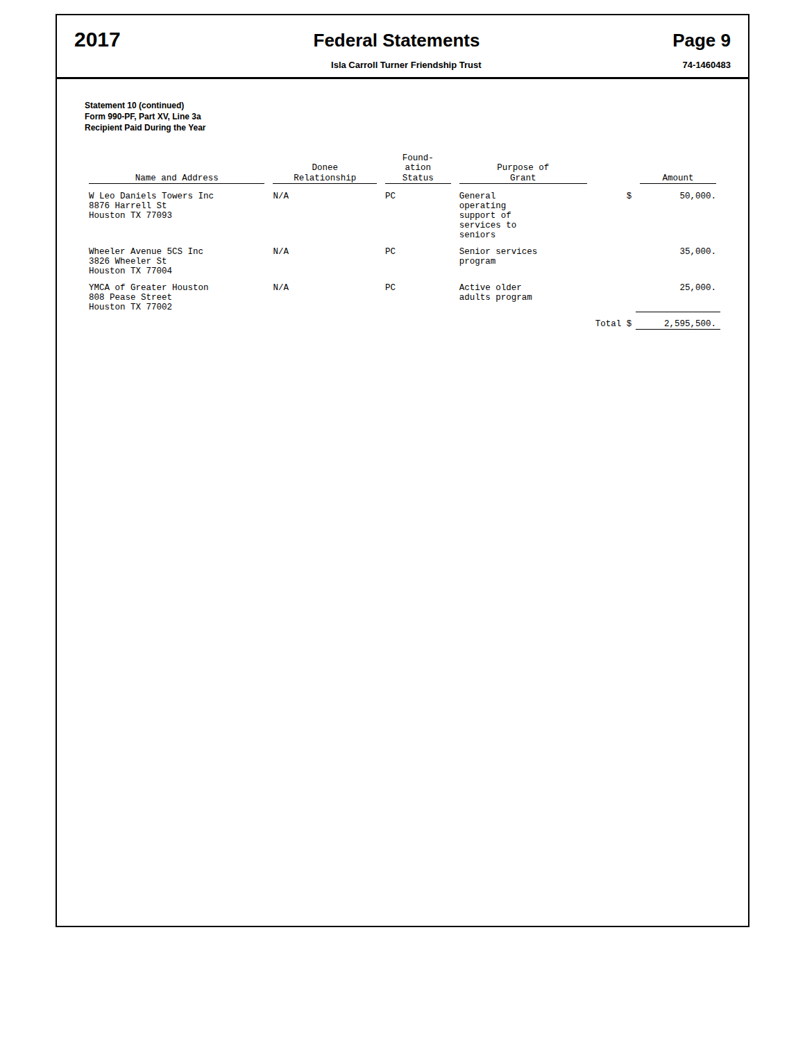2017
Federal Statements
Page 9
Isla Carroll Turner Friendship Trust
74-1460483
Statement 10 (continued)
Form 990-PF, Part XV, Line 3a
Recipient Paid During the Year
| | Donee | Found- ation | Purpose of | | |
| --- | --- | --- | --- | --- | --- |
| Name and Address | Relationship | Status | Grant | | Amount |
| W Leo Daniels Towers Inc 8876 Harrell St Houston TX 77093 | N/A | PC | General operating support of services to seniors | $ | 50,000. |
| Wheeler Avenue 5CS Inc 3826 Wheeler St Houston TX 77004 | N/A | PC | Senior services program | | 35,000. |
| YMCA of Greater Houston 808 Pease Street Houston TX 77002 | N/A | PC | Active older adults program | | 25,000. |
| | Total $ | 2,595,500. |